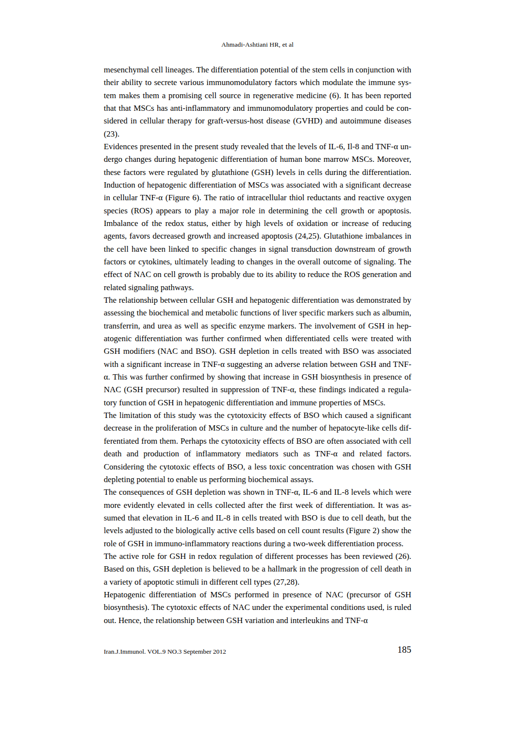Ahmadi-Ashtiani HR, et al
mesenchymal cell lineages. The differentiation potential of the stem cells in conjunction with their ability to secrete various immunomodulatory factors which modulate the immune system makes them a promising cell source in regenerative medicine (6). It has been reported that that MSCs has anti-inflammatory and immunomodulatory properties and could be considered in cellular therapy for graft-versus-host disease (GVHD) and autoimmune diseases (23).
Evidences presented in the present study revealed that the levels of IL-6, Il-8 and TNF-α undergo changes during hepatogenic differentiation of human bone marrow MSCs. Moreover, these factors were regulated by glutathione (GSH) levels in cells during the differentiation. Induction of hepatogenic differentiation of MSCs was associated with a significant decrease in cellular TNF-α (Figure 6). The ratio of intracellular thiol reductants and reactive oxygen species (ROS) appears to play a major role in determining the cell growth or apoptosis. Imbalance of the redox status, either by high levels of oxidation or increase of reducing agents, favors decreased growth and increased apoptosis (24,25). Glutathione imbalances in the cell have been linked to specific changes in signal transduction downstream of growth factors or cytokines, ultimately leading to changes in the overall outcome of signaling. The effect of NAC on cell growth is probably due to its ability to reduce the ROS generation and related signaling pathways.
The relationship between cellular GSH and hepatogenic differentiation was demonstrated by assessing the biochemical and metabolic functions of liver specific markers such as albumin, transferrin, and urea as well as specific enzyme markers. The involvement of GSH in hepatogenic differentiation was further confirmed when differentiated cells were treated with GSH modifiers (NAC and BSO). GSH depletion in cells treated with BSO was associated with a significant increase in TNF-α suggesting an adverse relation between GSH and TNF-α. This was further confirmed by showing that increase in GSH biosynthesis in presence of NAC (GSH precursor) resulted in suppression of TNF-α, these findings indicated a regulatory function of GSH in hepatogenic differentiation and immune properties of MSCs.
The limitation of this study was the cytotoxicity effects of BSO which caused a significant decrease in the proliferation of MSCs in culture and the number of hepatocyte-like cells differentiated from them. Perhaps the cytotoxicity effects of BSO are often associated with cell death and production of inflammatory mediators such as TNF-α and related factors. Considering the cytotoxic effects of BSO, a less toxic concentration was chosen with GSH depleting potential to enable us performing biochemical assays.
The consequences of GSH depletion was shown in TNF-α, IL-6 and IL-8 levels which were more evidently elevated in cells collected after the first week of differentiation. It was assumed that elevation in IL-6 and IL-8 in cells treated with BSO is due to cell death, but the levels adjusted to the biologically active cells based on cell count results (Figure 2) show the role of GSH in immuno-inflammatory reactions during a two-week differentiation process.
The active role for GSH in redox regulation of different processes has been reviewed (26). Based on this, GSH depletion is believed to be a hallmark in the progression of cell death in a variety of apoptotic stimuli in different cell types (27,28).
Hepatogenic differentiation of MSCs performed in presence of NAC (precursor of GSH biosynthesis). The cytotoxic effects of NAC under the experimental conditions used, is ruled out. Hence, the relationship between GSH variation and interleukins and TNF-α
Iran.J.Immunol. VOL.9 NO.3 September 2012 185